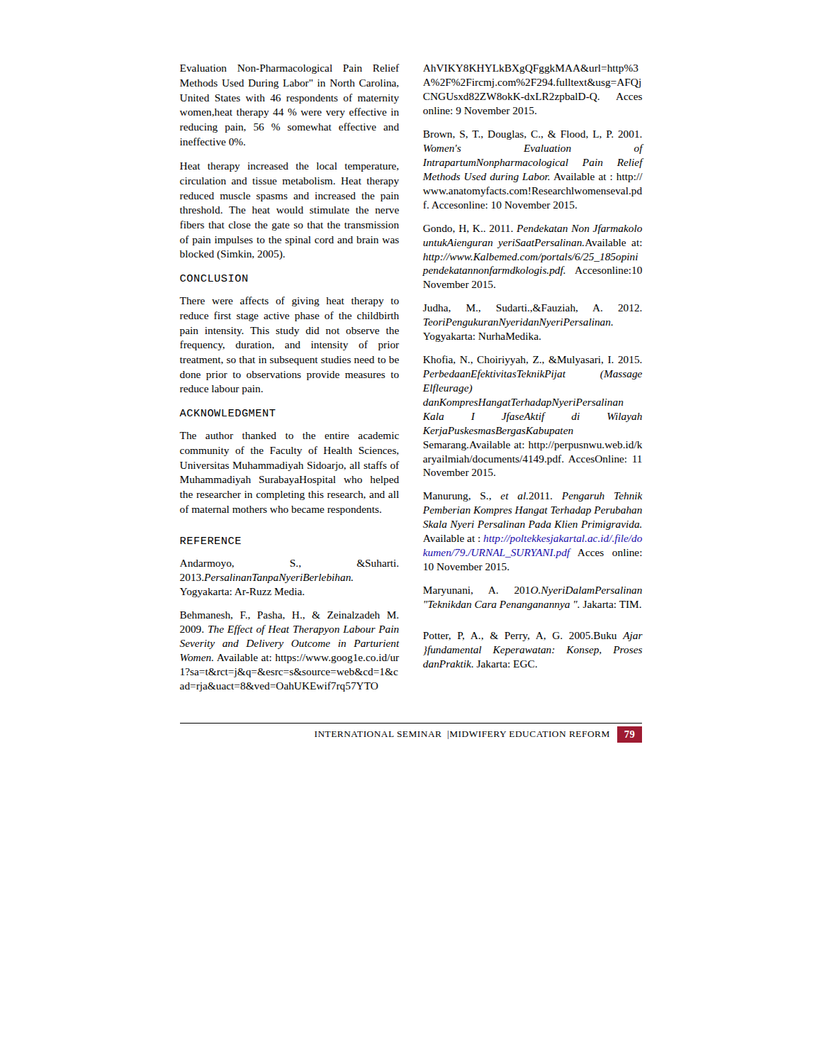Evaluation Non-Pharmacological Pain Relief Methods Used During Labor" in North Carolina, United States with 46 respondents of maternity women,heat therapy 44 % were very effective in reducing pain, 56 % somewhat effective and ineffective 0%.
Heat therapy increased the local temperature, circulation and tissue metabolism. Heat therapy reduced muscle spasms and increased the pain threshold. The heat would stimulate the nerve fibers that close the gate so that the transmission of pain impulses to the spinal cord and brain was blocked (Simkin, 2005).
CONCLUSION
There were affects of giving heat therapy to reduce first stage active phase of the childbirth pain intensity. This study did not observe the frequency, duration, and intensity of prior treatment, so that in subsequent studies need to be done prior to observations provide measures to reduce labour pain.
ACKNOWLEDGMENT
The author thanked to the entire academic community of the Faculty of Health Sciences, Universitas Muhammadiyah Sidoarjo, all staffs of Muhammadiyah SurabayaHospital who helped the researcher in completing this research, and all of maternal mothers who became respondents.
REFERENCE
Andarmoyo, S., &Suharti. 2013.PersalinanTanpaNyeriBerlebihan. Yogyakarta: Ar-Ruzz Media.
Behmanesh, F., Pasha, H., & Zeinalzadeh M. 2009. The Effect of Heat Therapyon Labour Pain Severity and Delivery Outcome in Parturient Women. Available at: https://www.goog1e.co.id/ur1?sa=t&rct=j&q=&esrc=s&source=web&cd=1&cad=rja&uact=8&ved=OahUKEwif7rq57YTO
AhVIKY8KHYLkBXgQFggkMAA&url=http%3A%2F%2Fircmj.com%2F294.fulltext&usg=AFQjCNGUsxd82ZW8okK-dxLR2zpbalD-Q. Acces online: 9 November 2015.
Brown, S, T., Douglas, C., & Flood, L, P. 2001. Women's Evaluation of IntrapartumNonpharmacological Pain Relief Methods Used during Labor. Available at : http://www.anatomyfacts.com!Researchlwomenseval.pdf. Accesonline: 10 November 2015.
Gondo, H, K.. 2011. Pendekatan Non Jfarmakolo untukAienguran yeriSaatPersalinan. Available at: http://www.Kalbemed.com/portals/6/25_185opinipendekatannonfarmdkologis.pdf. Accesonline:10 November 2015.
Judha, M., Sudarti.,&Fauziah, A. 2012. TeoriPengukuranNyeridanNyeriPersalinan. Yogyakarta: NurhaMedika.
Khofia, N., Choiriyyah, Z., &Mulyasari, I. 2015. PerbedaanEfektivitasTeknikPijat (Massage Elfleurage) danKompresHangatTerhadapNyeriPersalinan Kala I JfaseAktif di Wilayah KerjaPuskesmasBergasKabupaten Semarang.Available at: http://perpusnwu.web.id/karyailmiah/documents/4149.pdf. AccesOnline: 11 November 2015.
Manurung, S., et al. 2011. Pengaruh Tehnik Pemberian Kompres Hangat Terhadap Perubahan Skala Nyeri Persalinan Pada Klien Primigravida. Available at : http://poltekkesjakartal.ac.id/.file/dokumen/79./URNAL_SURYANI.pdf Acces online: 10 November 2015.
Maryunani, A. 201O.NyeriDalamPersalinan "Teknikdan Cara Penanganannya ". Jakarta: TIM.
Potter, P, A., & Perry, A, G. 2005.Buku Ajar }fundamental Keperawatan: Konsep, Proses danPraktik. Jakarta: EGC.
INTERNATIONAL SEMINAR |MIDWIFERY EDUCATION REFORM 79